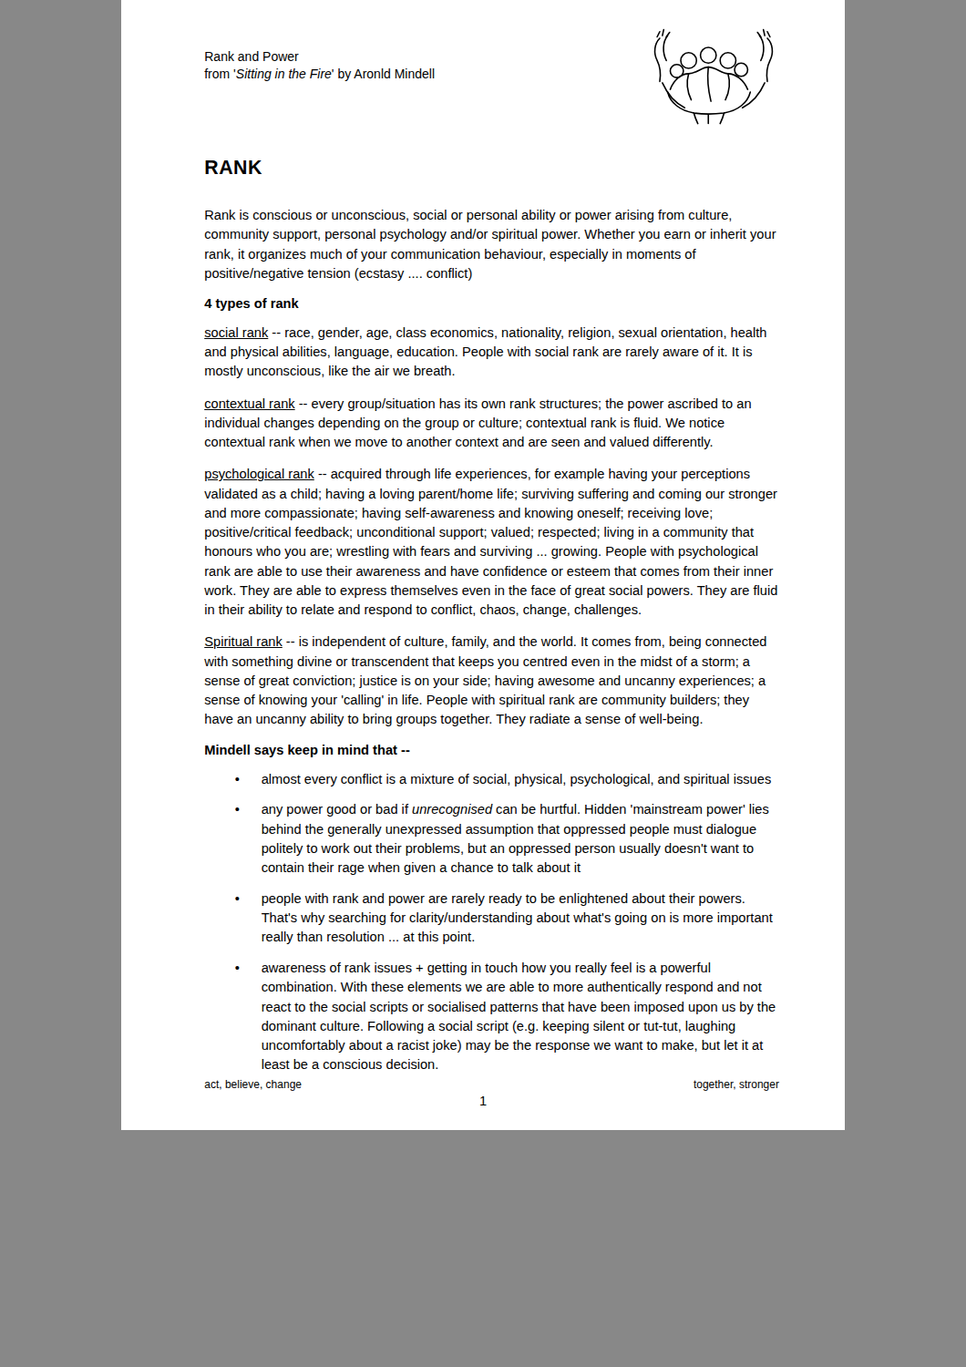Rank and Power
from 'Sitting in the Fire' by Aronld Mindell
RANK
Rank is conscious or unconscious, social or personal ability or power arising from culture, community support, personal psychology and/or spiritual power. Whether you earn or inherit your rank, it organizes much of your communication behaviour, especially in moments of positive/negative tension (ecstasy .... conflict)
4 types of rank
social rank -- race, gender, age, class economics, nationality, religion, sexual orientation, health and physical abilities, language, education. People with social rank are rarely aware of it. It is mostly unconscious, like the air we breath.
contextual rank -- every group/situation has its own rank structures; the power ascribed to an individual changes depending on the group or culture; contextual rank is fluid. We notice contextual rank when we move to another context and are seen and valued differently.
psychological rank -- acquired through life experiences, for example having your perceptions validated as a child; having a loving parent/home life; surviving suffering and coming our stronger and more compassionate; having self-awareness and knowing oneself; receiving love; positive/critical feedback; unconditional support; valued; respected; living in a community that honours who you are; wrestling with fears and surviving ... growing. People with psychological rank are able to use their awareness and have confidence or esteem that comes from their inner work. They are able to express themselves even in the face of great social powers. They are fluid in their ability to relate and respond to conflict, chaos, change, challenges.
Spiritual rank -- is independent of culture, family, and the world. It comes from, being connected with something divine or transcendent that keeps you centred even in the midst of a storm; a sense of great conviction; justice is on your side; having awesome and uncanny experiences; a sense of knowing your 'calling' in life. People with spiritual rank are community builders; they have an uncanny ability to bring groups together. They radiate a sense of well-being.
Mindell says keep in mind that --
almost every conflict is a mixture of social, physical, psychological, and spiritual issues
any power good or bad if unrecognised can be hurtful. Hidden 'mainstream power' lies behind the generally unexpressed assumption that oppressed people must dialogue politely to work out their problems, but an oppressed person usually doesn't want to contain their rage when given a chance to talk about it
people with rank and power are rarely ready to be enlightened about their powers. That's why searching for clarity/understanding about what's going on is more important really than resolution ... at this point.
awareness of rank issues + getting in touch how you really feel is a powerful combination. With these elements we are able to more authentically respond and not react to the social scripts or socialised patterns that have been imposed upon us by the dominant culture. Following a social script (e.g. keeping silent or tut-tut, laughing uncomfortably about a racist joke) may be the response we want to make, but let it at least be a conscious decision.
act, believe, change together, stronger
1